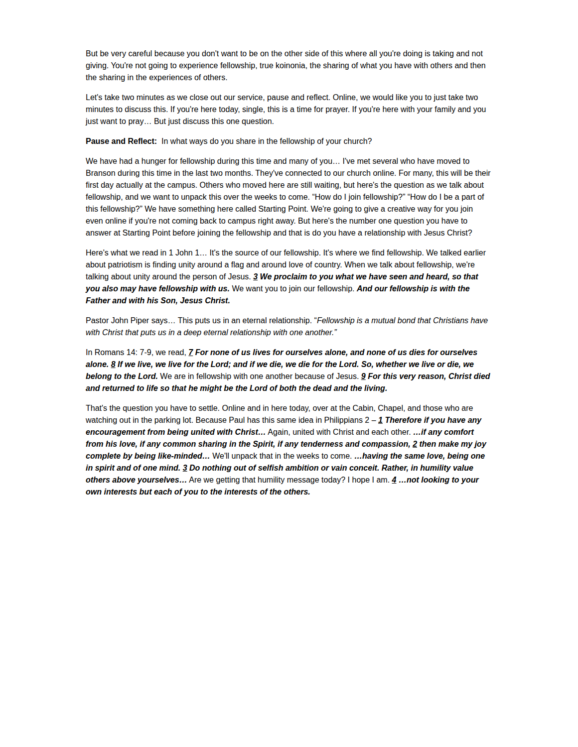But be very careful because you don't want to be on the other side of this where all you're doing is taking and not giving. You're not going to experience fellowship, true koinonia, the sharing of what you have with others and then the sharing in the experiences of others.
Let's take two minutes as we close out our service, pause and reflect. Online, we would like you to just take two minutes to discuss this. If you're here today, single, this is a time for prayer. If you're here with your family and you just want to pray… But just discuss this one question.
Pause and Reflect: In what ways do you share in the fellowship of your church?
We have had a hunger for fellowship during this time and many of you… I've met several who have moved to Branson during this time in the last two months. They've connected to our church online. For many, this will be their first day actually at the campus. Others who moved here are still waiting, but here's the question as we talk about fellowship, and we want to unpack this over the weeks to come. “How do I join fellowship?” “How do I be a part of this fellowship?” We have something here called Starting Point. We're going to give a creative way for you join even online if you're not coming back to campus right away. But here's the number one question you have to answer at Starting Point before joining the fellowship and that is do you have a relationship with Jesus Christ?
Here's what we read in 1 John 1… It's the source of our fellowship. It's where we find fellowship. We talked earlier about patriotism is finding unity around a flag and around love of country. When we talk about fellowship, we're talking about unity around the person of Jesus. 3 We proclaim to you what we have seen and heard, so that you also may have fellowship with us. We want you to join our fellowship. And our fellowship is with the Father and with his Son, Jesus Christ.
Pastor John Piper says… This puts us in an eternal relationship. “Fellowship is a mutual bond that Christians have with Christ that puts us in a deep eternal relationship with one another.”
In Romans 14: 7-9, we read, 7 For none of us lives for ourselves alone, and none of us dies for ourselves alone. 8 If we live, we live for the Lord; and if we die, we die for the Lord. So, whether we live or die, we belong to the Lord. We are in fellowship with one another because of Jesus. 9 For this very reason, Christ died and returned to life so that he might be the Lord of both the dead and the living.
That's the question you have to settle. Online and in here today, over at the Cabin, Chapel, and those who are watching out in the parking lot. Because Paul has this same idea in Philippians 2 – 1 Therefore if you have any encouragement from being united with Christ… Again, united with Christ and each other. …if any comfort from his love, if any common sharing in the Spirit, if any tenderness and compassion, 2 then make my joy complete by being like-minded… We'll unpack that in the weeks to come. …having the same love, being one in spirit and of one mind. 3 Do nothing out of selfish ambition or vain conceit. Rather, in humility value others above yourselves… Are we getting that humility message today? I hope I am. 4 …not looking to your own interests but each of you to the interests of the others.